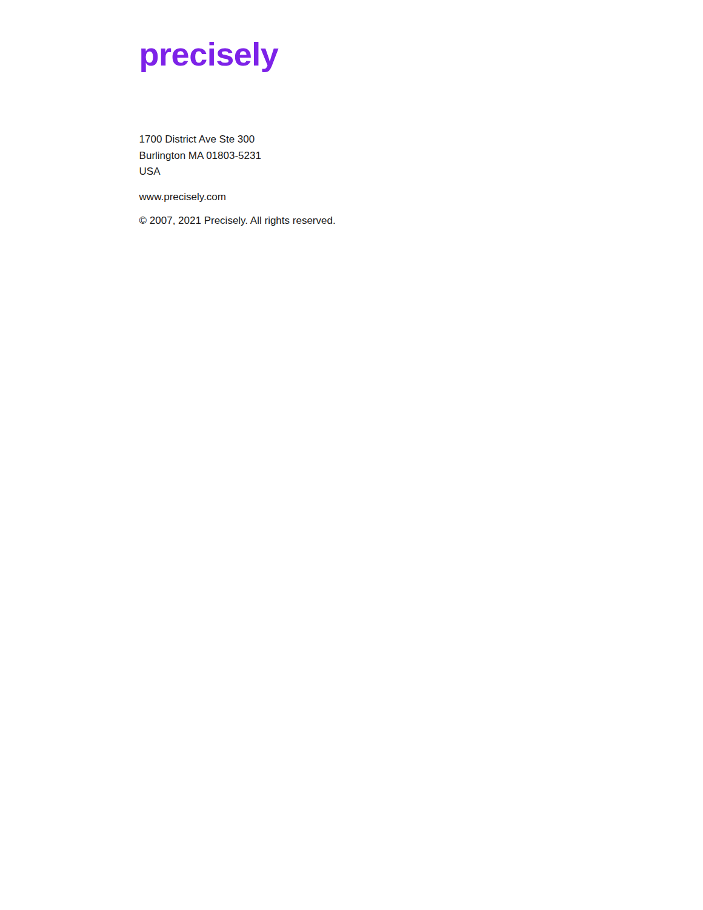precisely
1700 District Ave Ste 300
Burlington MA 01803-5231
USA
www.precisely.com
© 2007, 2021 Precisely. All rights reserved.